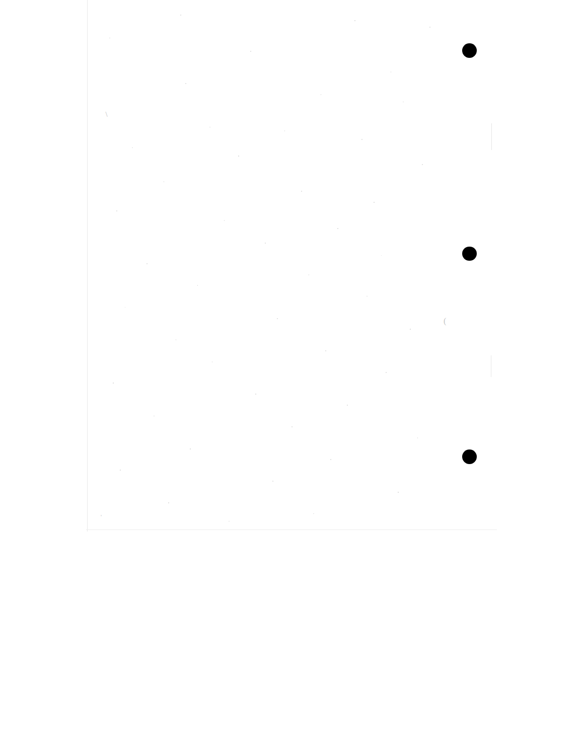\
(
'